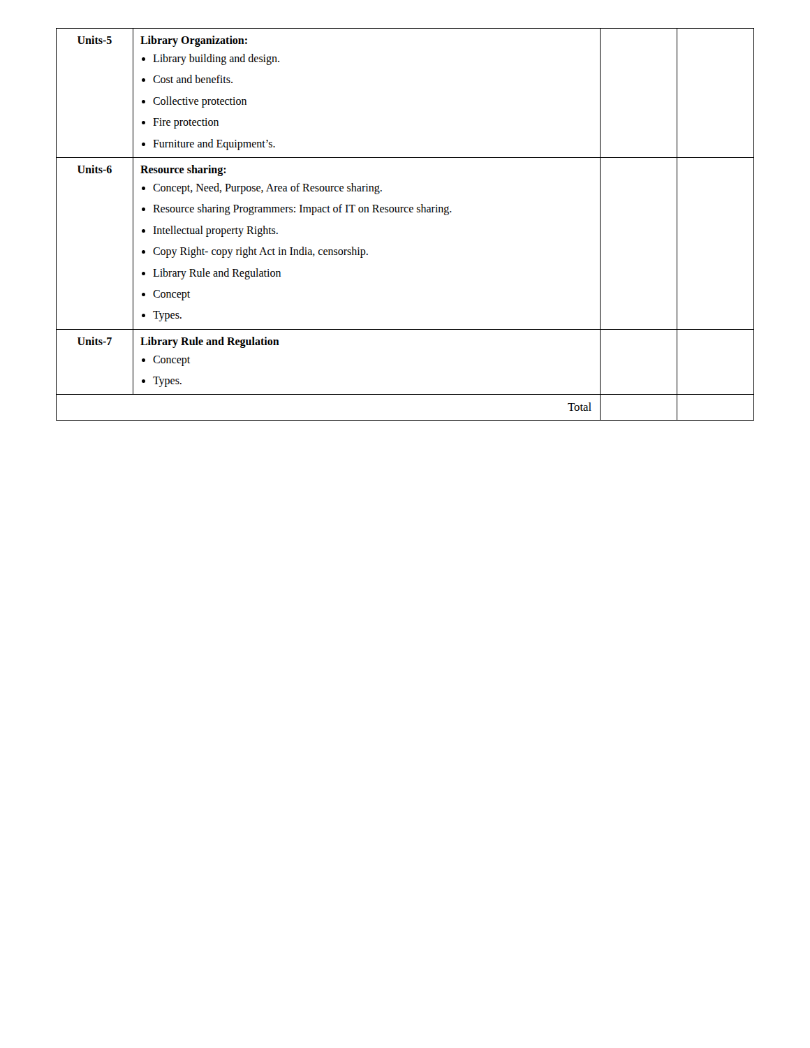| Units-5 | Library Organization: Library building and design. Cost and benefits. Collective protection Fire protection Furniture and Equipment’s. | | |
| Units-6 | Resource sharing: Concept, Need, Purpose, Area of Resource sharing. Resource sharing Programmers: Impact of IT on Resource sharing. Intellectual property Rights. Copy Right- copy right Act in India, censorship. Library Rule and Regulation Concept Types. | | |
| Units-7 | Library Rule and Regulation Concept Types. | | |
| Total | | |